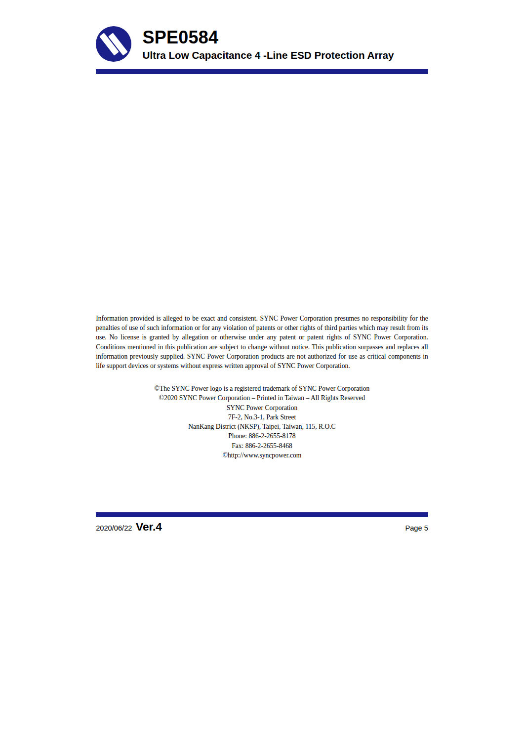SPE0584
Ultra Low Capacitance 4 -Line ESD Protection Array
Information provided is alleged to be exact and consistent. SYNC Power Corporation presumes no responsibility for the penalties of use of such information or for any violation of patents or other rights of third parties which may result from its use. No license is granted by allegation or otherwise under any patent or patent rights of SYNC Power Corporation. Conditions mentioned in this publication are subject to change without notice. This publication surpasses and replaces all information previously supplied. SYNC Power Corporation products are not authorized for use as critical components in life support devices or systems without express written approval of SYNC Power Corporation.
©The SYNC Power logo is a registered trademark of SYNC Power Corporation
©2020 SYNC Power Corporation – Printed in Taiwan – All Rights Reserved
SYNC Power Corporation
7F-2, No.3-1, Park Street
NanKang District (NKSP), Taipei, Taiwan, 115, R.O.C
Phone: 886-2-2655-8178
Fax: 886-2-2655-8468
©http://www.syncpower.com
2020/06/22 Ver.4
Page 5